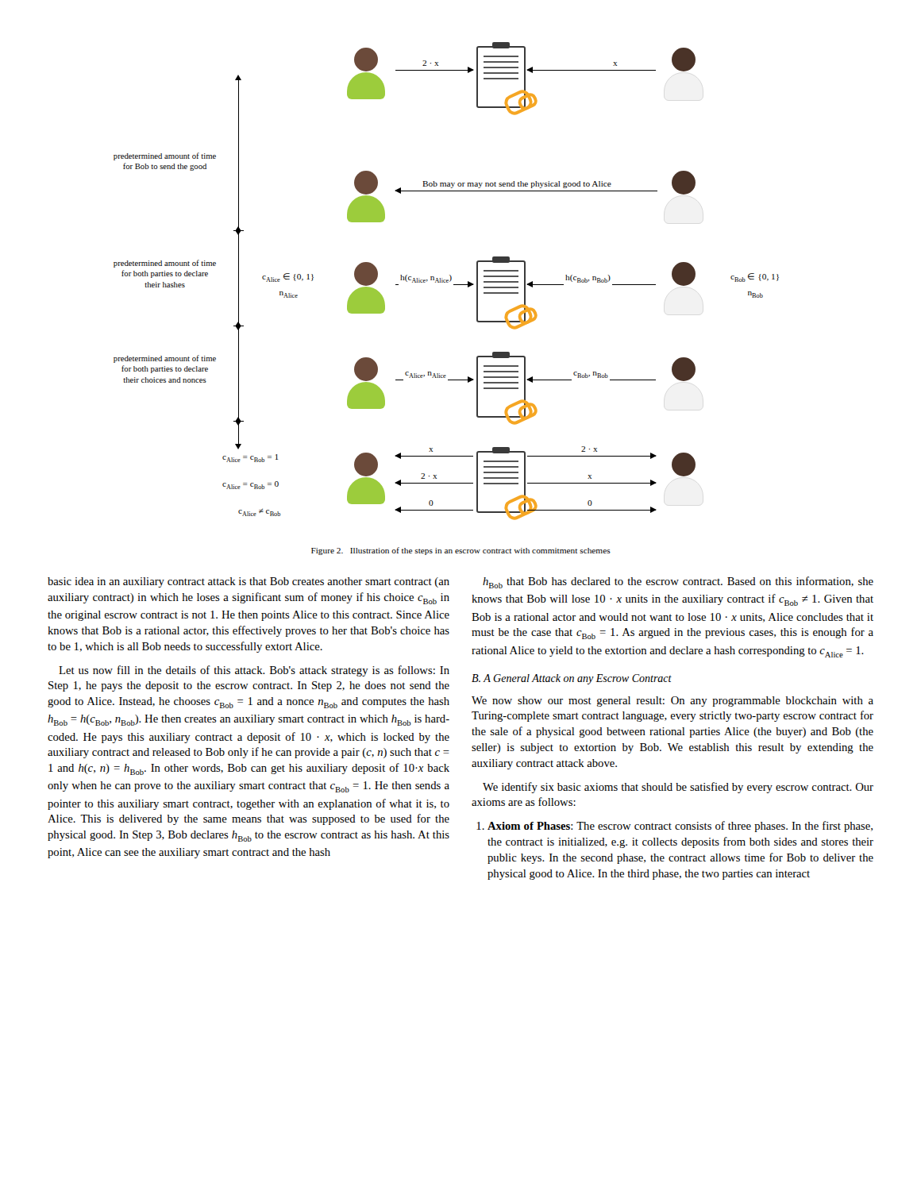predetermined amount of time
for Bob to send the good
predetermined amount of time
for both parties to declare
their hashes
predetermined amount of time
for both parties to declare
their choices and nonces
2 · x
x
Bob may or may not send the physical good to Alice
cAlice ∈ {0, 1}
nAlice
cBob ∈ {0, 1}
nBob
h(cAlice, nAlice)
h(cBob, nBob)
cAlice, nAlice
cBob, nBob
cAlice = cBob = 1
cAlice = cBob = 0
cAlice ≠ cBob
x
2 · x
2 · x
x
0
0
Figure 2. Illustration of the steps in an escrow contract with commitment schemes
basic idea in an auxiliary contract attack is that Bob creates another smart contract (an auxiliary contract) in which he loses a significant sum of money if his choice cBob in the original escrow contract is not 1. He then points Alice to this contract. Since Alice knows that Bob is a rational actor, this effectively proves to her that Bob's choice has to be 1, which is all Bob needs to successfully extort Alice.
Let us now fill in the details of this attack. Bob's attack strategy is as follows: In Step 1, he pays the deposit to the escrow contract. In Step 2, he does not send the good to Alice. Instead, he chooses cBob = 1 and a nonce nBob and computes the hash hBob = h(cBob, nBob). He then creates an auxiliary smart contract in which hBob is hard-coded. He pays this auxiliary contract a deposit of 10 · x, which is locked by the auxiliary contract and released to Bob only if he can provide a pair (c, n) such that c = 1 and h(c, n) = hBob. In other words, Bob can get his auxiliary deposit of 10·x back only when he can prove to the auxiliary smart contract that cBob = 1. He then sends a pointer to this auxiliary smart contract, together with an explanation of what it is, to Alice. This is delivered by the same means that was supposed to be used for the physical good. In Step 3, Bob declares hBob to the escrow contract as his hash. At this point, Alice can see the auxiliary smart contract and the hash
hBob that Bob has declared to the escrow contract. Based on this information, she knows that Bob will lose 10 · x units in the auxiliary contract if cBob ≠ 1. Given that Bob is a rational actor and would not want to lose 10 · x units, Alice concludes that it must be the case that cBob = 1. As argued in the previous cases, this is enough for a rational Alice to yield to the extortion and declare a hash corresponding to cAlice = 1.
B. A General Attack on any Escrow Contract
We now show our most general result: On any programmable blockchain with a Turing-complete smart contract language, every strictly two-party escrow contract for the sale of a physical good between rational parties Alice (the buyer) and Bob (the seller) is subject to extortion by Bob. We establish this result by extending the auxiliary contract attack above.
We identify six basic axioms that should be satisfied by every escrow contract. Our axioms are as follows:
Axiom of Phases: The escrow contract consists of three phases. In the first phase, the contract is initialized, e.g. it collects deposits from both sides and stores their public keys. In the second phase, the contract allows time for Bob to deliver the physical good to Alice. In the third phase, the two parties can interact